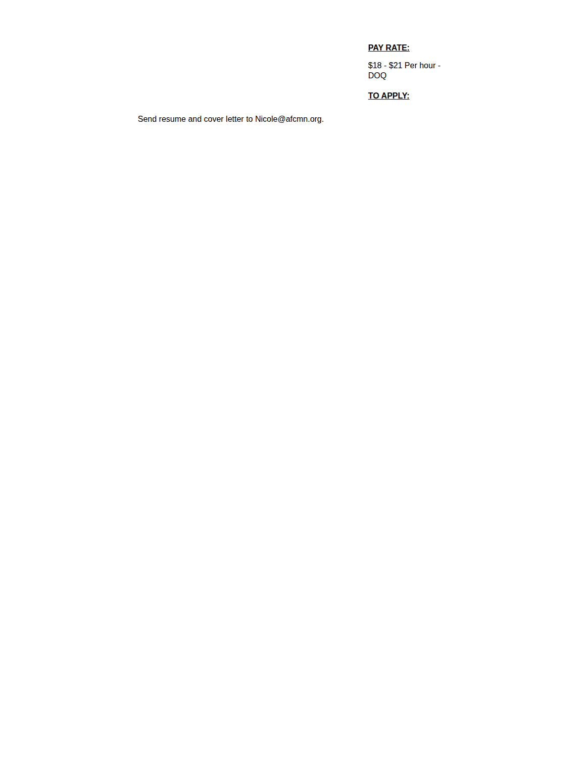Send resume and cover letter to Nicole@afcmn.org.
PAY RATE:
$18 - $21 Per hour - DOQ
TO APPLY: